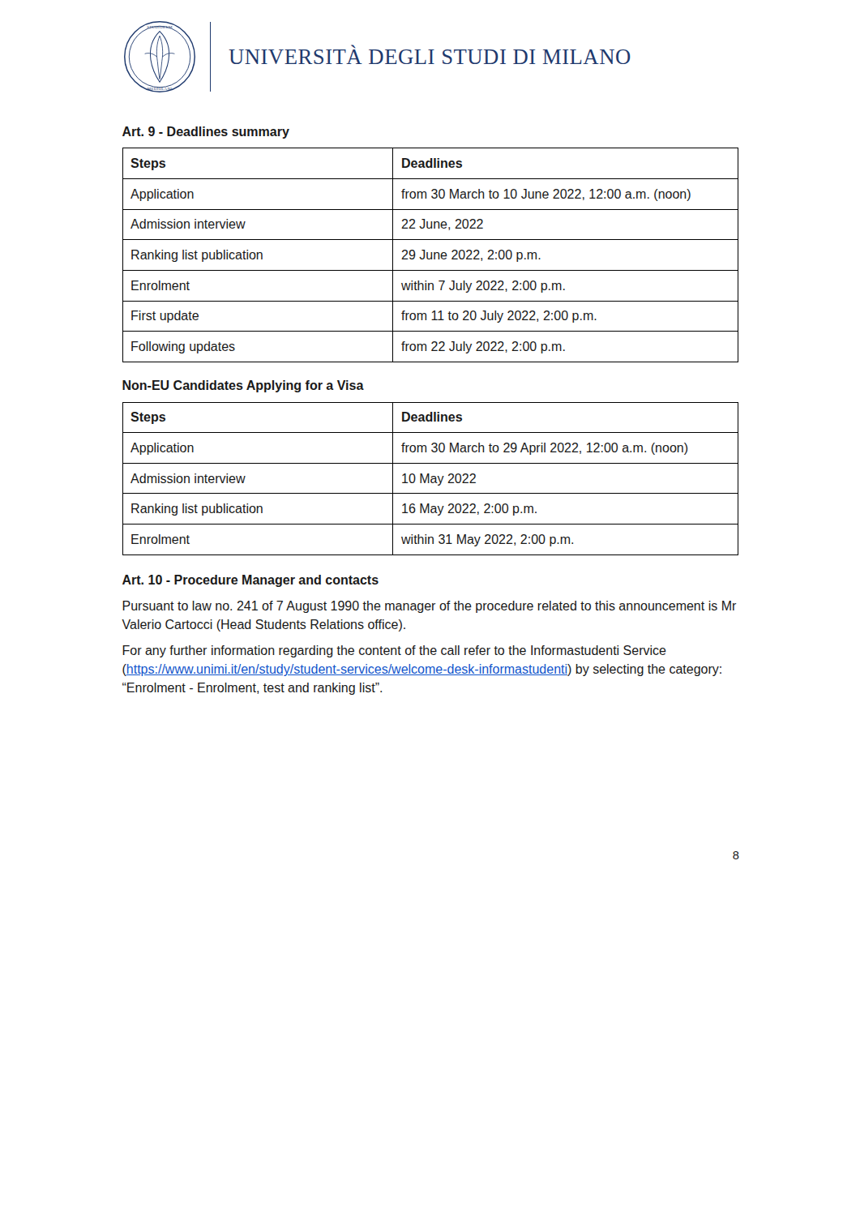STUDIORUM MEDIOLANI
UNIVERSITÀ DEGLI STUDI DI MILANO
Art. 9 - Deadlines summary
| Steps | Deadlines |
| --- | --- |
| Application | from 30 March to 10 June 2022, 12:00 a.m. (noon) |
| Admission interview | 22 June, 2022 |
| Ranking list publication | 29 June 2022, 2:00 p.m. |
| Enrolment | within 7 July 2022, 2:00 p.m. |
| First update | from 11 to 20 July 2022, 2:00 p.m. |
| Following updates | from 22 July 2022, 2:00 p.m. |
Non-EU Candidates Applying for a Visa
| Steps | Deadlines |
| --- | --- |
| Application | from 30 March to 29 April 2022, 12:00 a.m. (noon) |
| Admission interview | 10 May 2022 |
| Ranking list publication | 16 May 2022, 2:00 p.m. |
| Enrolment | within 31 May 2022, 2:00 p.m. |
Art. 10 - Procedure Manager and contacts
Pursuant to law no. 241 of 7 August 1990 the manager of the procedure related to this announcement is Mr Valerio Cartocci (Head Students Relations office).
For any further information regarding the content of the call refer to the Informastudenti Service (https://www.unimi.it/en/study/student-services/welcome-desk-informastudenti) by selecting the category: “Enrolment - Enrolment, test and ranking list”.
8